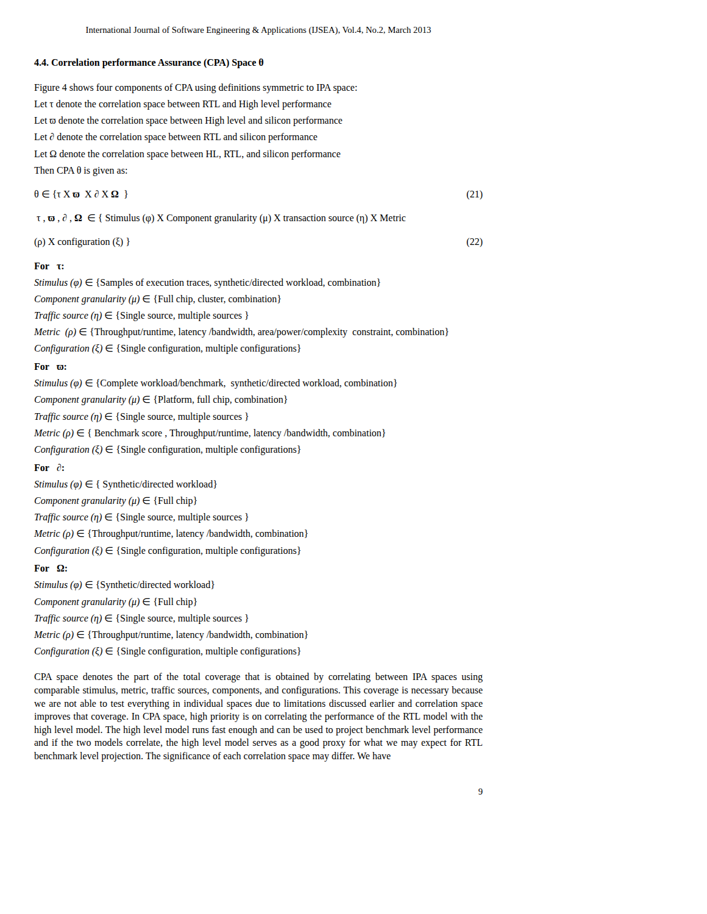International Journal of Software Engineering & Applications (IJSEA), Vol.4, No.2, March 2013
4.4. Correlation performance Assurance (CPA) Space θ
Figure 4 shows four components of CPA using definitions symmetric to IPA space:
Let τ denote the correlation space between RTL and High level performance
Let ϖ denote the correlation space between High level and silicon performance
Let ∂ denote the correlation space between RTL and silicon performance
Let Ω denote the correlation space between HL, RTL, and silicon performance
Then CPA θ is given as:
θ ∈ {τ X ϖ X ∂ X Ω }
(21)
τ , ϖ , ∂ , Ω ∈ { Stimulus (φ) X Component granularity (μ) X transaction source (η) X Metric
(ρ) X configuration (ξ) }
(22)
For τ:
Stimulus (φ) ∈ {Samples of execution traces, synthetic/directed workload, combination}
Component granularity (μ) ∈ {Full chip, cluster, combination}
Traffic source (η) ∈ {Single source, multiple sources }
Metric (ρ) ∈ {Throughput/runtime, latency /bandwidth, area/power/complexity constraint, combination}
Configuration (ξ) ∈ {Single configuration, multiple configurations}
For ϖ:
Stimulus (φ) ∈ {Complete workload/benchmark, synthetic/directed workload, combination}
Component granularity (μ) ∈ {Platform, full chip, combination}
Traffic source (η) ∈ {Single source, multiple sources }
Metric (ρ) ∈ { Benchmark score , Throughput/runtime, latency /bandwidth, combination}
Configuration (ξ) ∈ {Single configuration, multiple configurations}
For ∂:
Stimulus (φ) ∈ { Synthetic/directed workload}
Component granularity (μ) ∈ {Full chip}
Traffic source (η) ∈ {Single source, multiple sources }
Metric (ρ) ∈ {Throughput/runtime, latency /bandwidth, combination}
Configuration (ξ) ∈ {Single configuration, multiple configurations}
For Ω:
Stimulus (φ) ∈ {Synthetic/directed workload}
Component granularity (μ) ∈ {Full chip}
Traffic source (η) ∈ {Single source, multiple sources }
Metric (ρ) ∈ {Throughput/runtime, latency /bandwidth, combination}
Configuration (ξ) ∈ {Single configuration, multiple configurations}
CPA space denotes the part of the total coverage that is obtained by correlating between IPA spaces using comparable stimulus, metric, traffic sources, components, and configurations. This coverage is necessary because we are not able to test everything in individual spaces due to limitations discussed earlier and correlation space improves that coverage. In CPA space, high priority is on correlating the performance of the RTL model with the high level model. The high level model runs fast enough and can be used to project benchmark level performance and if the two models correlate, the high level model serves as a good proxy for what we may expect for RTL benchmark level projection. The significance of each correlation space may differ. We have
9